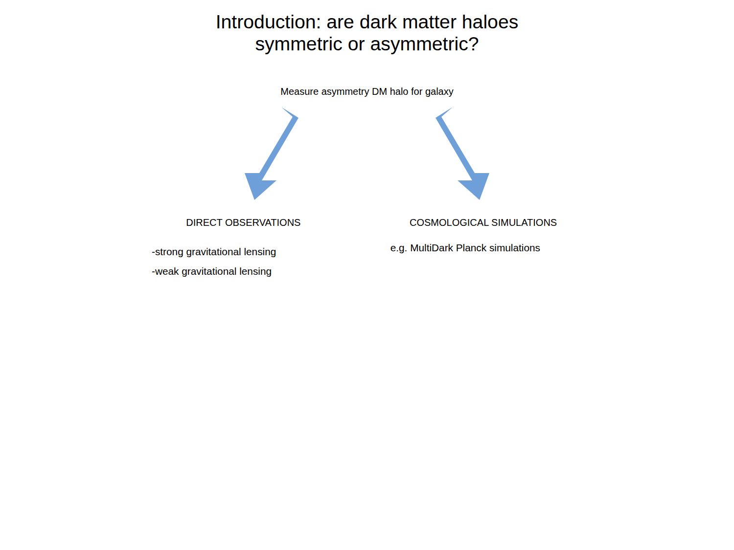Introduction: are dark matter haloes
symmetric or asymmetric?
Measure asymmetry DM halo for galaxy
DIRECT OBSERVATIONS
-strong gravitational lensing
-weak gravitational lensing
COSMOLOGICAL SIMULATIONS
e.g. MultiDark Planck simulations